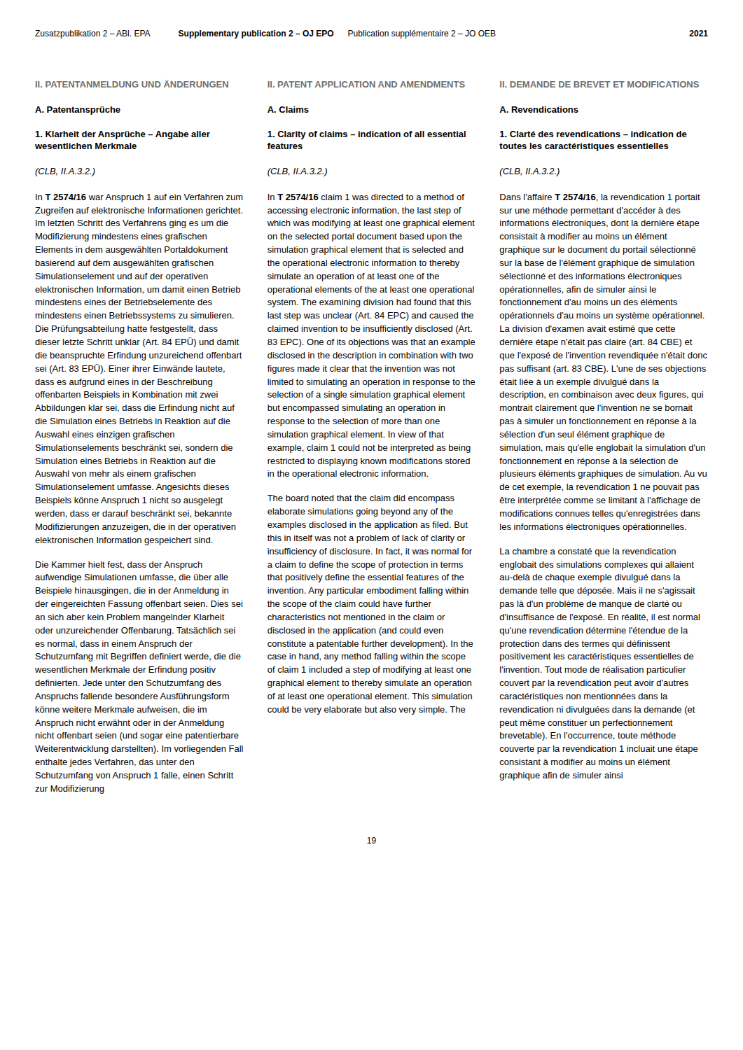Zusatzpublikation 2 – ABl. EPA
Supplementary publication 2 – OJ EPO Publication supplémentaire 2 – JO OEB
2021
II. PATENTANMELDUNG UND ÄNDERUNGEN
A. Patentansprüche
1. Klarheit der Ansprüche – Angabe aller wesentlichen Merkmale
(CLB, II.A.3.2.)
In T 2574/16 war Anspruch 1 auf ein Verfahren zum Zugreifen auf elektronische Informationen gerichtet. Im letzten Schritt des Verfahrens ging es um die Modifizierung mindestens eines grafischen Elements in dem ausgewählten Portaldokument basierend auf dem ausgewählten grafischen Simulationselement und auf der operativen elektronischen Information, um damit einen Betrieb mindestens eines der Betriebselemente des mindestens einen Betriebssystems zu simulieren. Die Prüfungsabteilung hatte festgestellt, dass dieser letzte Schritt unklar (Art. 84 EPÜ) und damit die beanspruchte Erfindung unzureichend offenbart sei (Art. 83 EPÜ). Einer ihrer Einwände lautete, dass es aufgrund eines in der Beschreibung offenbarten Beispiels in Kombination mit zwei Abbildungen klar sei, dass die Erfindung nicht auf die Simulation eines Betriebs in Reaktion auf die Auswahl eines einzigen grafischen Simulationselements beschränkt sei, sondern die Simulation eines Betriebs in Reaktion auf die Auswahl von mehr als einem grafischen Simulationselement umfasse. Angesichts dieses Beispiels könne Anspruch 1 nicht so ausgelegt werden, dass er darauf beschränkt sei, bekannte Modifizierungen anzuzeigen, die in der operativen elektronischen Information gespeichert sind.
Die Kammer hielt fest, dass der Anspruch aufwendige Simulationen umfasse, die über alle Beispiele hinausgingen, die in der Anmeldung in der eingereichten Fassung offenbart seien. Dies sei an sich aber kein Problem mangelnder Klarheit oder unzureichender Offenbarung. Tatsächlich sei es normal, dass in einem Anspruch der Schutzumfang mit Begriffen definiert werde, die die wesentlichen Merkmale der Erfindung positiv definierten. Jede unter den Schutzumfang des Anspruchs fallende besondere Ausführungsform könne weitere Merkmale aufweisen, die im Anspruch nicht erwähnt oder in der Anmeldung nicht offenbart seien (und sogar eine patentierbare Weiterentwicklung darstellten). Im vorliegenden Fall enthalte jedes Verfahren, das unter den Schutzumfang von Anspruch 1 falle, einen Schritt zur Modifizierung
II. PATENT APPLICATION AND AMENDMENTS
A. Claims
1. Clarity of claims – indication of all essential features
(CLB, II.A.3.2.)
In T 2574/16 claim 1 was directed to a method of accessing electronic information, the last step of which was modifying at least one graphical element on the selected portal document based upon the simulation graphical element that is selected and the operational electronic information to thereby simulate an operation of at least one of the operational elements of the at least one operational system. The examining division had found that this last step was unclear (Art. 84 EPC) and caused the claimed invention to be insufficiently disclosed (Art. 83 EPC). One of its objections was that an example disclosed in the description in combination with two figures made it clear that the invention was not limited to simulating an operation in response to the selection of a single simulation graphical element but encompassed simulating an operation in response to the selection of more than one simulation graphical element. In view of that example, claim 1 could not be interpreted as being restricted to displaying known modifications stored in the operational electronic information.
The board noted that the claim did encompass elaborate simulations going beyond any of the examples disclosed in the application as filed. But this in itself was not a problem of lack of clarity or insufficiency of disclosure. In fact, it was normal for a claim to define the scope of protection in terms that positively define the essential features of the invention. Any particular embodiment falling within the scope of the claim could have further characteristics not mentioned in the claim or disclosed in the application (and could even constitute a patentable further development). In the case in hand, any method falling within the scope of claim 1 included a step of modifying at least one graphical element to thereby simulate an operation of at least one operational element. This simulation could be very elaborate but also very simple. The
II. DEMANDE DE BREVET ET MODIFICATIONS
A. Revendications
1. Clarté des revendications – indication de toutes les caractéristiques essentielles
(CLB, II.A.3.2.)
Dans l'affaire T 2574/16, la revendication 1 portait sur une méthode permettant d'accéder à des informations électroniques, dont la dernière étape consistait à modifier au moins un élément graphique sur le document du portail sélectionné sur la base de l'élément graphique de simulation sélectionné et des informations électroniques opérationnelles, afin de simuler ainsi le fonctionnement d'au moins un des éléments opérationnels d'au moins un système opérationnel. La division d'examen avait estimé que cette dernière étape n'était pas claire (art. 84 CBE) et que l'exposé de l'invention revendiquée n'était donc pas suffisant (art. 83 CBE). L'une de ses objections était liée à un exemple divulgué dans la description, en combinaison avec deux figures, qui montrait clairement que l'invention ne se bornait pas à simuler un fonctionnement en réponse à la sélection d'un seul élément graphique de simulation, mais qu'elle englobait la simulation d'un fonctionnement en réponse à la sélection de plusieurs éléments graphiques de simulation. Au vu de cet exemple, la revendication 1 ne pouvait pas être interprétée comme se limitant à l'affichage de modifications connues telles qu'enregistrées dans les informations électroniques opérationnelles.
La chambre a constaté que la revendication englobait des simulations complexes qui allaient au-delà de chaque exemple divulgué dans la demande telle que déposée. Mais il ne s'agissait pas là d'un problème de manque de clarté ou d'insuffisance de l'exposé. En réalité, il est normal qu'une revendication détermine l'étendue de la protection dans des termes qui définissent positivement les caractéristiques essentielles de l'invention. Tout mode de réalisation particulier couvert par la revendication peut avoir d'autres caractéristiques non mentionnées dans la revendication ni divulguées dans la demande (et peut même constituer un perfectionnement brevetable). En l'occurrence, toute méthode couverte par la revendication 1 incluait une étape consistant à modifier au moins un élément graphique afin de simuler ainsi
19